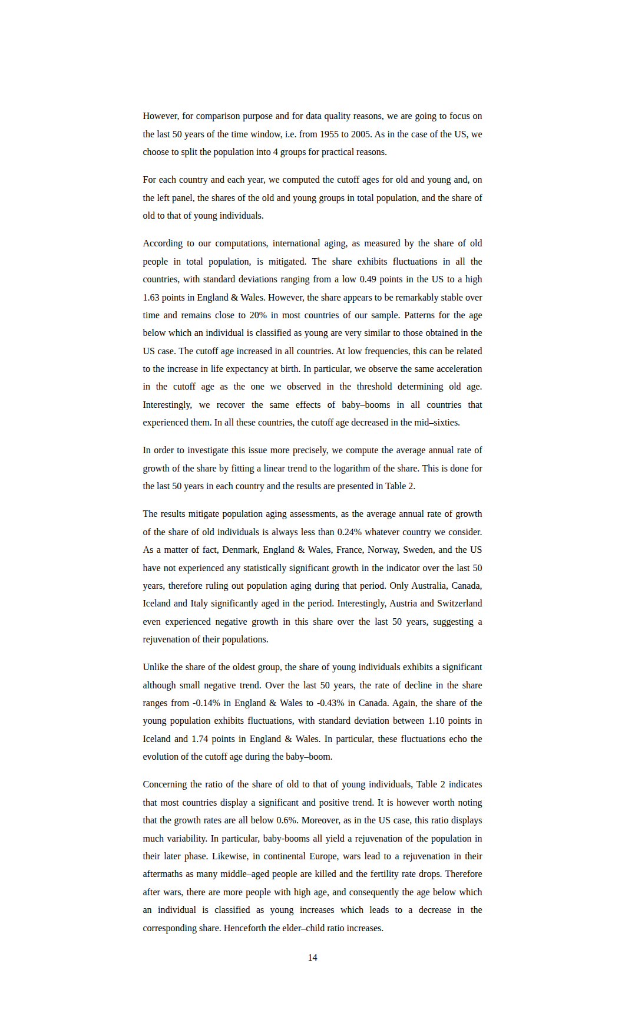However, for comparison purpose and for data quality reasons, we are going to focus on the last 50 years of the time window, i.e. from 1955 to 2005. As in the case of the US, we choose to split the population into 4 groups for practical reasons.
For each country and each year, we computed the cutoff ages for old and young and, on the left panel, the shares of the old and young groups in total population, and the share of old to that of young individuals.
According to our computations, international aging, as measured by the share of old people in total population, is mitigated. The share exhibits fluctuations in all the countries, with standard deviations ranging from a low 0.49 points in the US to a high 1.63 points in England & Wales. However, the share appears to be remarkably stable over time and remains close to 20% in most countries of our sample. Patterns for the age below which an individual is classified as young are very similar to those obtained in the US case. The cutoff age increased in all countries. At low frequencies, this can be related to the increase in life expectancy at birth. In particular, we observe the same acceleration in the cutoff age as the one we observed in the threshold determining old age. Interestingly, we recover the same effects of baby–booms in all countries that experienced them. In all these countries, the cutoff age decreased in the mid–sixties.
In order to investigate this issue more precisely, we compute the average annual rate of growth of the share by fitting a linear trend to the logarithm of the share. This is done for the last 50 years in each country and the results are presented in Table 2.
The results mitigate population aging assessments, as the average annual rate of growth of the share of old individuals is always less than 0.24% whatever country we consider. As a matter of fact, Denmark, England & Wales, France, Norway, Sweden, and the US have not experienced any statistically significant growth in the indicator over the last 50 years, therefore ruling out population aging during that period. Only Australia, Canada, Iceland and Italy significantly aged in the period. Interestingly, Austria and Switzerland even experienced negative growth in this share over the last 50 years, suggesting a rejuvenation of their populations.
Unlike the share of the oldest group, the share of young individuals exhibits a significant although small negative trend. Over the last 50 years, the rate of decline in the share ranges from -0.14% in England & Wales to -0.43% in Canada. Again, the share of the young population exhibits fluctuations, with standard deviation between 1.10 points in Iceland and 1.74 points in England & Wales. In particular, these fluctuations echo the evolution of the cutoff age during the baby–boom.
Concerning the ratio of the share of old to that of young individuals, Table 2 indicates that most countries display a significant and positive trend. It is however worth noting that the growth rates are all below 0.6%. Moreover, as in the US case, this ratio displays much variability. In particular, baby-booms all yield a rejuvenation of the population in their later phase. Likewise, in continental Europe, wars lead to a rejuvenation in their aftermaths as many middle–aged people are killed and the fertility rate drops. Therefore after wars, there are more people with high age, and consequently the age below which an individual is classified as young increases which leads to a decrease in the corresponding share. Henceforth the elder–child ratio increases.
14